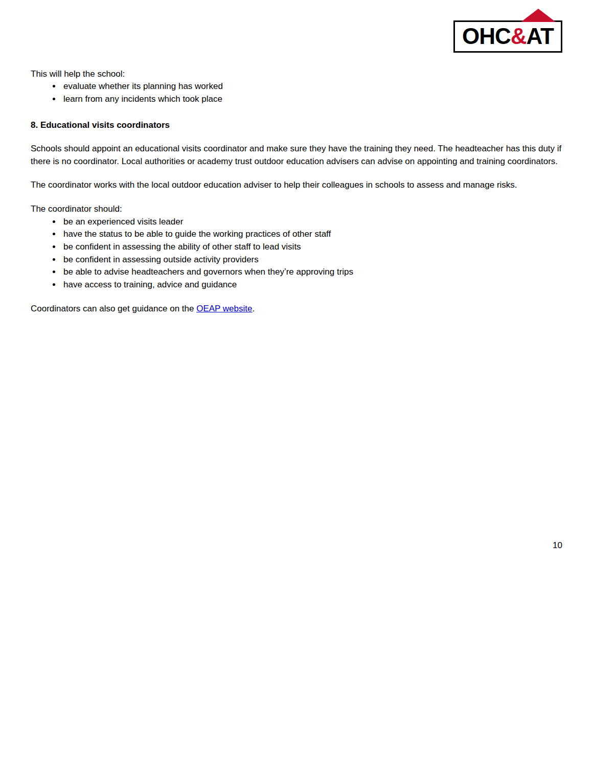OHC&AT
This will help the school:
evaluate whether its planning has worked
learn from any incidents which took place
8. Educational visits coordinators
Schools should appoint an educational visits coordinator and make sure they have the training they need. The headteacher has this duty if there is no coordinator. Local authorities or academy trust outdoor education advisers can advise on appointing and training coordinators.
The coordinator works with the local outdoor education adviser to help their colleagues in schools to assess and manage risks.
The coordinator should:
be an experienced visits leader
have the status to be able to guide the working practices of other staff
be confident in assessing the ability of other staff to lead visits
be confident in assessing outside activity providers
be able to advise headteachers and governors when they’re approving trips
have access to training, advice and guidance
Coordinators can also get guidance on the OEAP website.
10